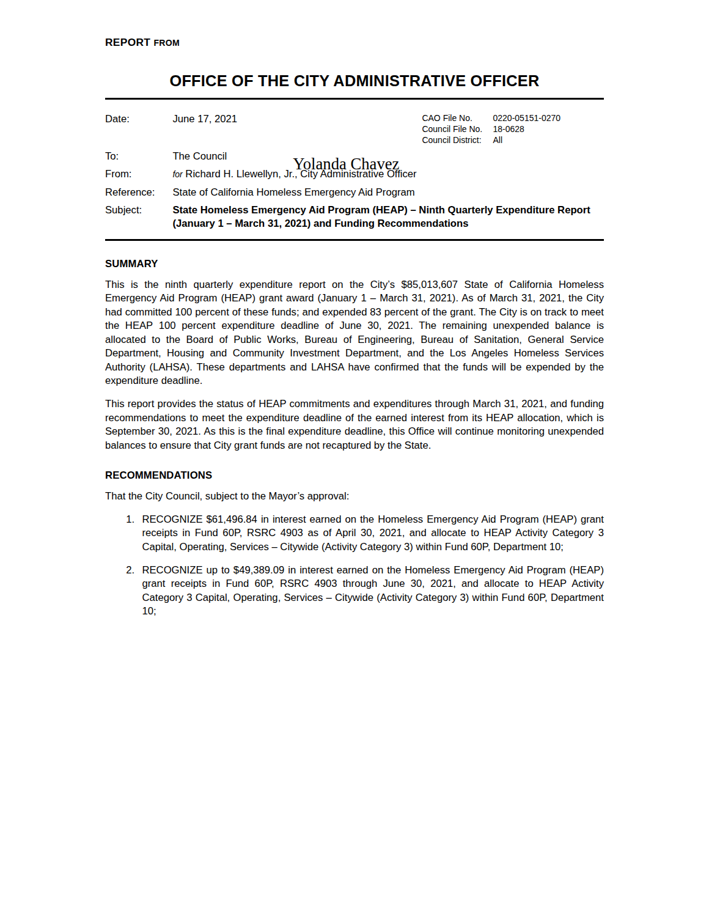REPORT FROM
OFFICE OF THE CITY ADMINISTRATIVE OFFICER
| Date: | June 17, 2021 | / CAO File No. / 0220-05151-0270 / / Council File No. / 18-0628 / / Council District: / All / |
| To: | The Council |
| From: | for Richard H. Llewellyn, Jr., City Administrative Officer Yolanda Chavez |
| Reference: | State of California Homeless Emergency Aid Program |
| Subject: | State Homeless Emergency Aid Program (HEAP) – Ninth Quarterly Expenditure Report (January 1 – March 31, 2021) and Funding Recommendations |
SUMMARY
This is the ninth quarterly expenditure report on the City’s $85,013,607 State of California Homeless Emergency Aid Program (HEAP) grant award (January 1 – March 31, 2021). As of March 31, 2021, the City had committed 100 percent of these funds; and expended 83 percent of the grant. The City is on track to meet the HEAP 100 percent expenditure deadline of June 30, 2021. The remaining unexpended balance is allocated to the Board of Public Works, Bureau of Engineering, Bureau of Sanitation, General Service Department, Housing and Community Investment Department, and the Los Angeles Homeless Services Authority (LAHSA). These departments and LAHSA have confirmed that the funds will be expended by the expenditure deadline.
This report provides the status of HEAP commitments and expenditures through March 31, 2021, and funding recommendations to meet the expenditure deadline of the earned interest from its HEAP allocation, which is September 30, 2021. As this is the final expenditure deadline, this Office will continue monitoring unexpended balances to ensure that City grant funds are not recaptured by the State.
RECOMMENDATIONS
That the City Council, subject to the Mayor’s approval:
RECOGNIZE $61,496.84 in interest earned on the Homeless Emergency Aid Program (HEAP) grant receipts in Fund 60P, RSRC 4903 as of April 30, 2021, and allocate to HEAP Activity Category 3 Capital, Operating, Services – Citywide (Activity Category 3) within Fund 60P, Department 10;
RECOGNIZE up to $49,389.09 in interest earned on the Homeless Emergency Aid Program (HEAP) grant receipts in Fund 60P, RSRC 4903 through June 30, 2021, and allocate to HEAP Activity Category 3 Capital, Operating, Services – Citywide (Activity Category 3) within Fund 60P, Department 10;